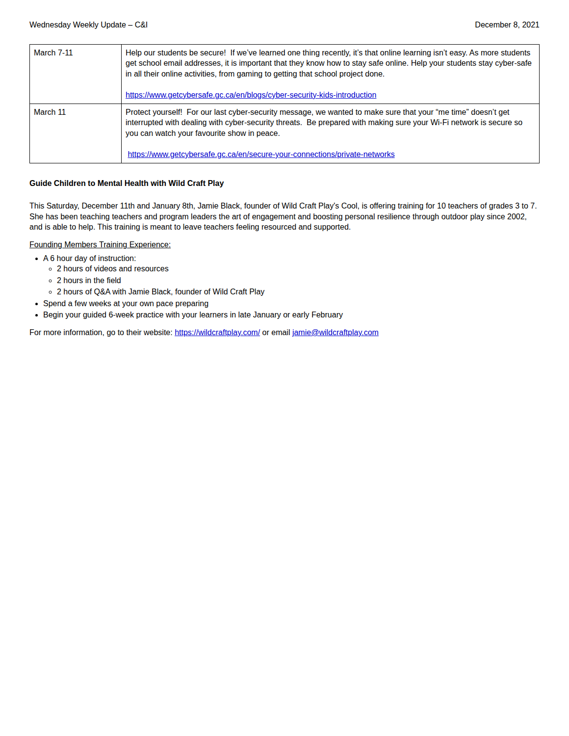Wednesday Weekly Update – C&I December 8, 2021
| March 7-11 | Help our students be secure! If we’ve learned one thing recently, it’s that online learning isn’t easy. As more students get school email addresses, it is important that they know how to stay safe online. Help your students stay cyber-safe in all their online activities, from gaming to getting that school project done. https://www.getcybersafe.gc.ca/en/blogs/cyber-security-kids-introduction |
| March 11 | Protect yourself! For our last cyber-security message, we wanted to make sure that your “me time” doesn’t get interrupted with dealing with cyber-security threats. Be prepared with making sure your Wi-Fi network is secure so you can watch your favourite show in peace. https://www.getcybersafe.gc.ca/en/secure-your-connections/private-networks |
Guide Children to Mental Health with Wild Craft Play
This Saturday, December 11th and January 8th, Jamie Black, founder of Wild Craft Play's Cool, is offering training for 10 teachers of grades 3 to 7. She has been teaching teachers and program leaders the art of engagement and boosting personal resilience through outdoor play since 2002, and is able to help. This training is meant to leave teachers feeling resourced and supported.
Founding Members Training Experience:
A 6 hour day of instruction:
2 hours of videos and resources
2 hours in the field
2 hours of Q&A with Jamie Black, founder of Wild Craft Play
Spend a few weeks at your own pace preparing
Begin your guided 6-week practice with your learners in late January or early February
For more information, go to their website: https://wildcraftplay.com/ or email jamie@wildcraftplay.com